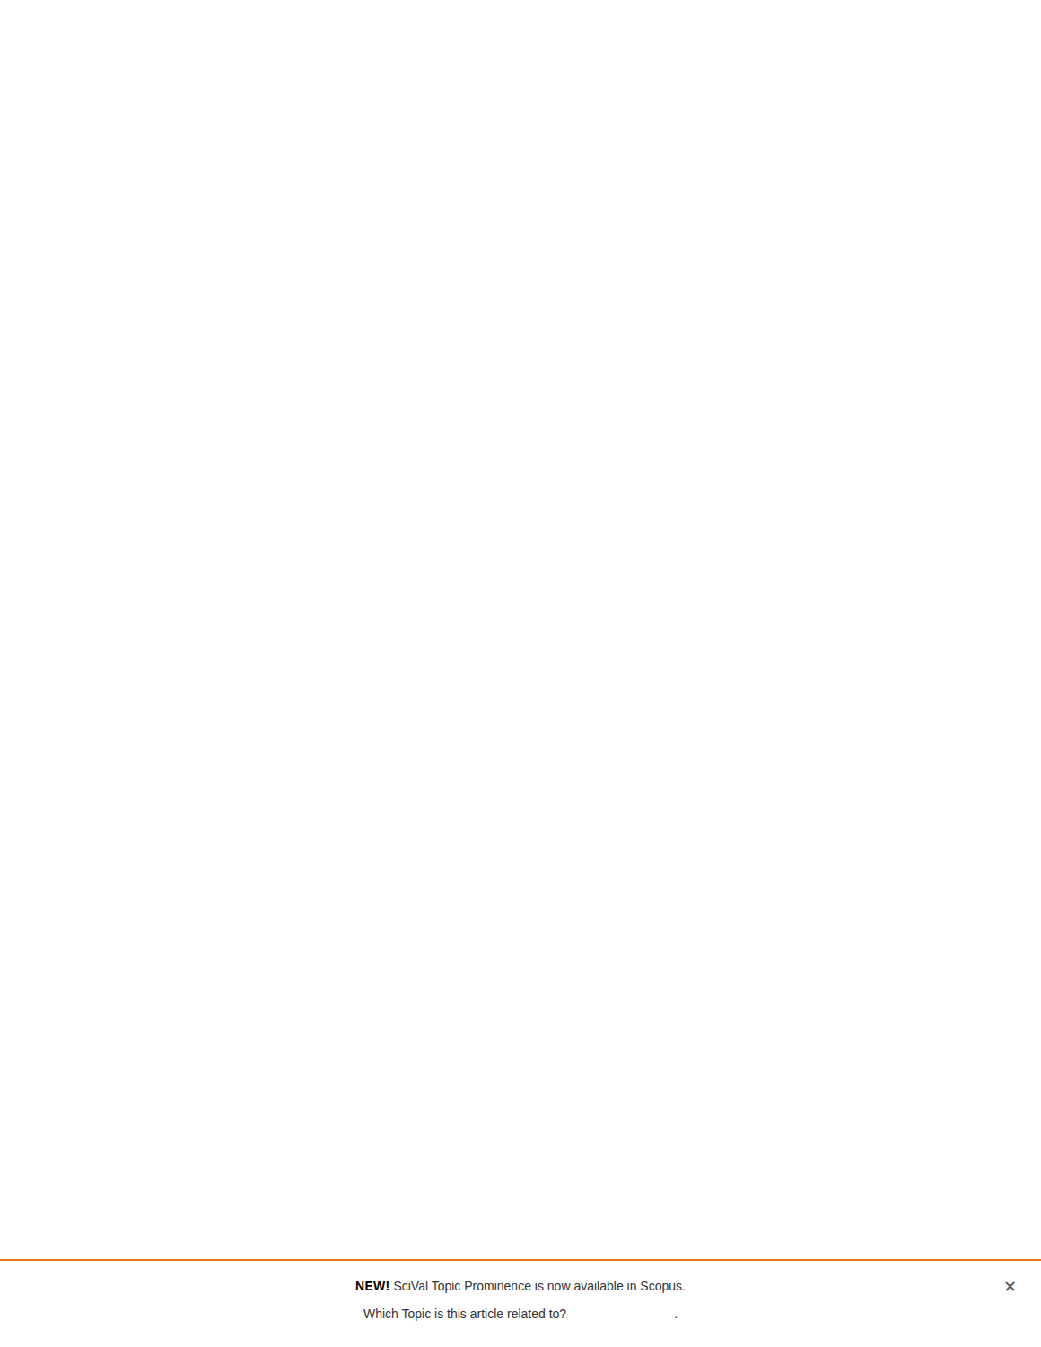Document details
NEW! SciVal Topic Prominence is now available in Scopus.
Which Topic is this article related to?.
✕